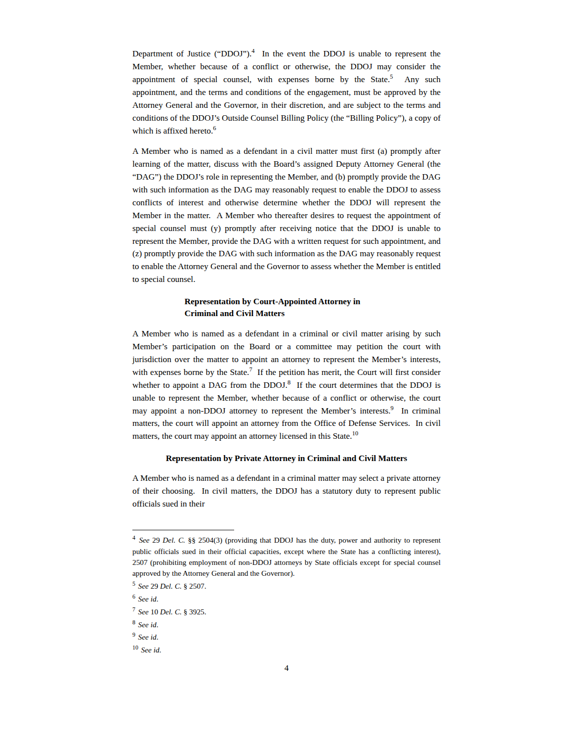Department of Justice (“DDOJ”).4 In the event the DDOJ is unable to represent the Member, whether because of a conflict or otherwise, the DDOJ may consider the appointment of special counsel, with expenses borne by the State.5 Any such appointment, and the terms and conditions of the engagement, must be approved by the Attorney General and the Governor, in their discretion, and are subject to the terms and conditions of the DDOJ’s Outside Counsel Billing Policy (the “Billing Policy”), a copy of which is affixed hereto.6
A Member who is named as a defendant in a civil matter must first (a) promptly after learning of the matter, discuss with the Board’s assigned Deputy Attorney General (the “DAG”) the DDOJ’s role in representing the Member, and (b) promptly provide the DAG with such information as the DAG may reasonably request to enable the DDOJ to assess conflicts of interest and otherwise determine whether the DDOJ will represent the Member in the matter. A Member who thereafter desires to request the appointment of special counsel must (y) promptly after receiving notice that the DDOJ is unable to represent the Member, provide the DAG with a written request for such appointment, and (z) promptly provide the DAG with such information as the DAG may reasonably request to enable the Attorney General and the Governor to assess whether the Member is entitled to special counsel.
Representation by Court-Appointed Attorney in Criminal and Civil Matters
A Member who is named as a defendant in a criminal or civil matter arising by such Member’s participation on the Board or a committee may petition the court with jurisdiction over the matter to appoint an attorney to represent the Member’s interests, with expenses borne by the State.7 If the petition has merit, the Court will first consider whether to appoint a DAG from the DDOJ.8 If the court determines that the DDOJ is unable to represent the Member, whether because of a conflict or otherwise, the court may appoint a non-DDOJ attorney to represent the Member’s interests.9 In criminal matters, the court will appoint an attorney from the Office of Defense Services. In civil matters, the court may appoint an attorney licensed in this State.10
Representation by Private Attorney in Criminal and Civil Matters
A Member who is named as a defendant in a criminal matter may select a private attorney of their choosing. In civil matters, the DDOJ has a statutory duty to represent public officials sued in their
4 See 29 Del. C. §§ 2504(3) (providing that DDOJ has the duty, power and authority to represent public officials sued in their official capacities, except where the State has a conflicting interest), 2507 (prohibiting employment of non-DDOJ attorneys by State officials except for special counsel approved by the Attorney General and the Governor).
5 See 29 Del. C. § 2507.
6 See id.
7 See 10 Del. C. § 3925.
8 See id.
9 See id.
10 See id.
4